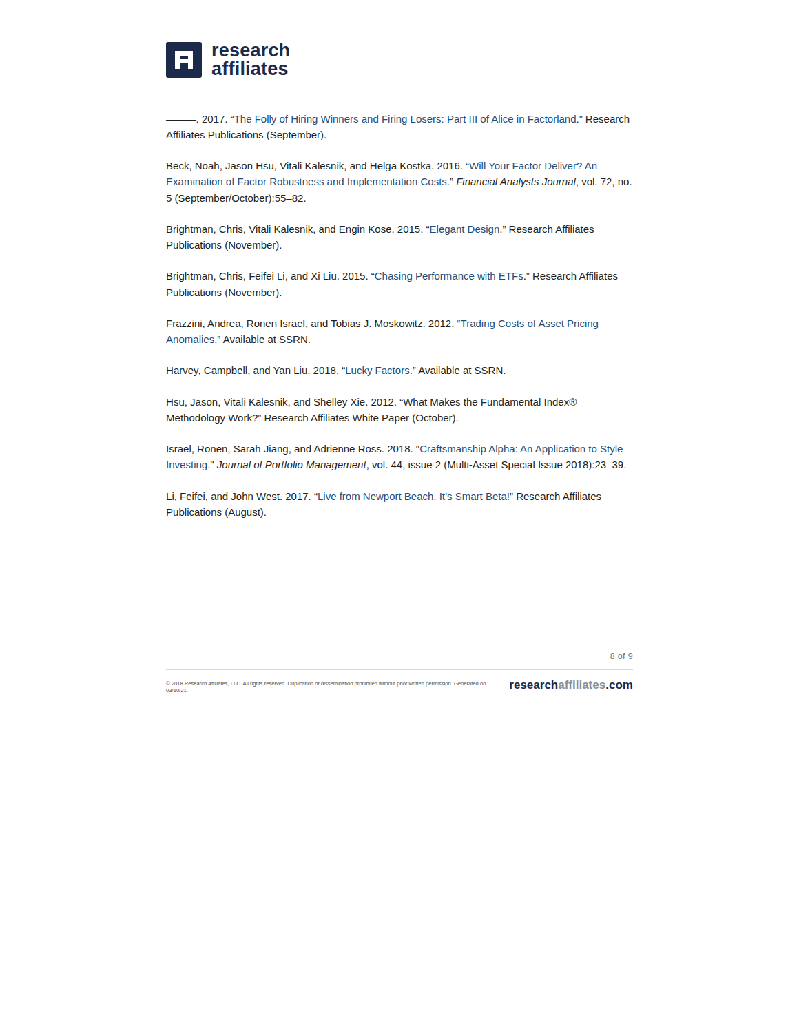research
affiliates
———. 2017. “The Folly of Hiring Winners and Firing Losers: Part III of Alice in Factorland.” Research Affiliates Publications (September).
Beck, Noah, Jason Hsu, Vitali Kalesnik, and Helga Kostka. 2016. “Will Your Factor Deliver? An Examination of Factor Robustness and Implementation Costs.” Financial Analysts Journal, vol. 72, no. 5 (September/October):55–82.
Brightman, Chris, Vitali Kalesnik, and Engin Kose. 2015. “Elegant Design.” Research Affiliates Publications (November).
Brightman, Chris, Feifei Li, and Xi Liu. 2015. “Chasing Performance with ETFs.” Research Affiliates Publications (November).
Frazzini, Andrea, Ronen Israel, and Tobias J. Moskowitz. 2012. “Trading Costs of Asset Pricing Anomalies.” Available at SSRN.
Harvey, Campbell, and Yan Liu. 2018. “Lucky Factors.” Available at SSRN.
Hsu, Jason, Vitali Kalesnik, and Shelley Xie. 2012. “What Makes the Fundamental Index® Methodology Work?” Research Affiliates White Paper (October).
Israel, Ronen, Sarah Jiang, and Adrienne Ross. 2018. "Craftsmanship Alpha: An Application to Style Investing." Journal of Portfolio Management, vol. 44, issue 2 (Multi-Asset Special Issue 2018):23–39.
Li, Feifei, and John West. 2017. “Live from Newport Beach. It’s Smart Beta!” Research Affiliates Publications (August).
8 of 9
© 2018 Research Affiliates, LLC. All rights reserved. Duplication or dissemination prohibited without prior written permission. Generated on 03/10/21.
researchaffiliates.com